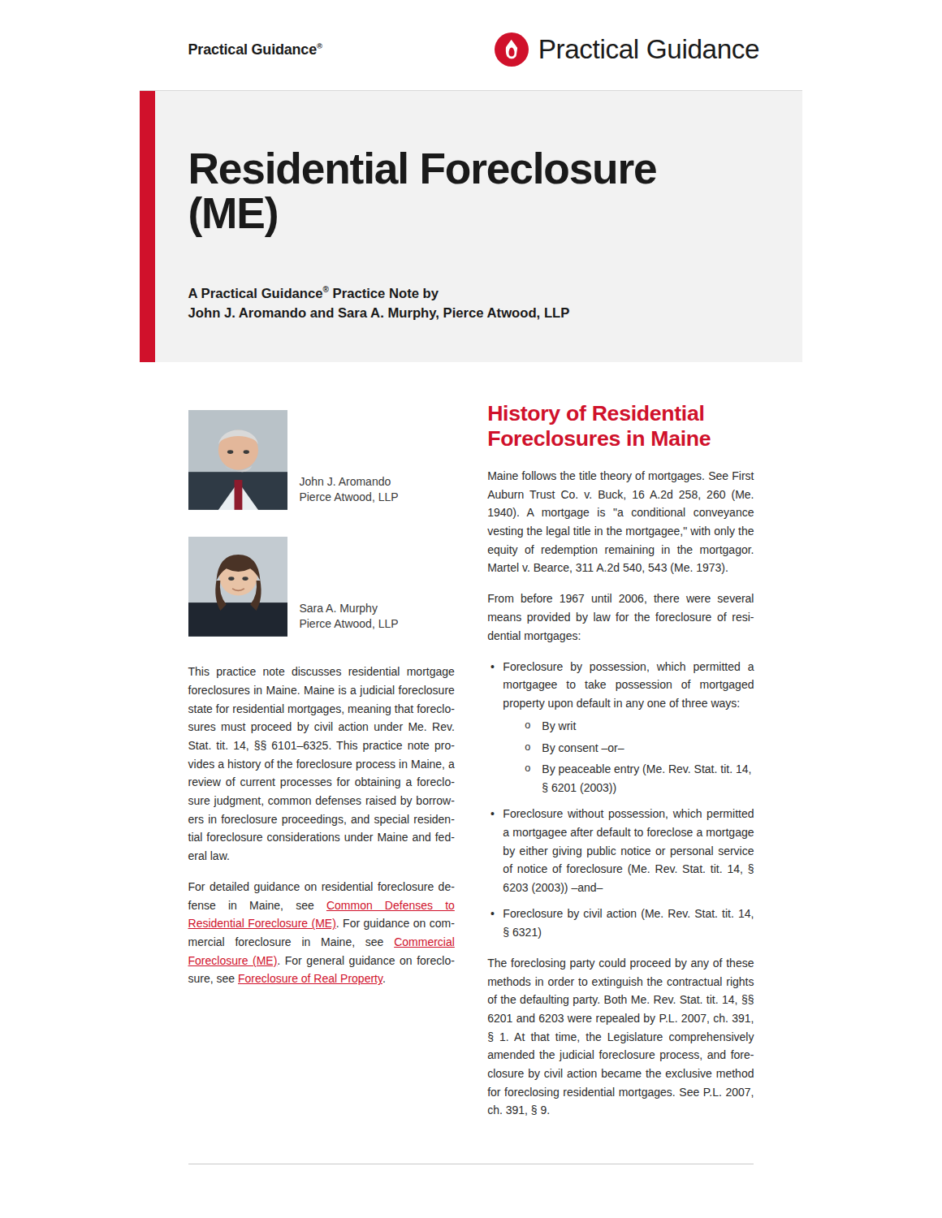Practical Guidance®
Practical Guidance
Residential Foreclosure (ME)
A Practical Guidance® Practice Note by
John J. Aromando and Sara A. Murphy, Pierce Atwood, LLP
John J. AromandoPierce Atwood, LLP
Sara A. MurphyPierce Atwood, LLP
This practice note discusses residential mortgage foreclosures in Maine. Maine is a judicial foreclosure state for residential mortgages, meaning that foreclosures must proceed by civil action under Me. Rev. Stat. tit. 14, §§ 6101–6325. This practice note provides a history of the foreclosure process in Maine, a review of current processes for obtaining a foreclosure judgment, common defenses raised by borrowers in foreclosure proceedings, and special residential foreclosure considerations under Maine and federal law.
For detailed guidance on residential foreclosure defense in Maine, see Common Defenses to Residential Foreclosure (ME). For guidance on commercial foreclosure in Maine, see Commercial Foreclosure (ME). For general guidance on foreclosure, see Foreclosure of Real Property.
History of Residential Foreclosures in Maine
Maine follows the title theory of mortgages. See First Auburn Trust Co. v. Buck, 16 A.2d 258, 260 (Me. 1940). A mortgage is "a conditional conveyance vesting the legal title in the mortgagee," with only the equity of redemption remaining in the mortgagor. Martel v. Bearce, 311 A.2d 540, 543 (Me. 1973).
From before 1967 until 2006, there were several means provided by law for the foreclosure of residential mortgages:
Foreclosure by possession, which permitted a mortgagee to take possession of mortgaged property upon default in any one of three ways:
By writ
By consent –or–
By peaceable entry (Me. Rev. Stat. tit. 14, § 6201 (2003))
Foreclosure without possession, which permitted a mortgagee after default to foreclose a mortgage by either giving public notice or personal service of notice of foreclosure (Me. Rev. Stat. tit. 14, § 6203 (2003)) –and–
Foreclosure by civil action (Me. Rev. Stat. tit. 14, § 6321)
The foreclosing party could proceed by any of these methods in order to extinguish the contractual rights of the defaulting party. Both Me. Rev. Stat. tit. 14, §§ 6201 and 6203 were repealed by P.L. 2007, ch. 391, § 1. At that time, the Legislature comprehensively amended the judicial foreclosure process, and foreclosure by civil action became the exclusive method for foreclosing residential mortgages. See P.L. 2007, ch. 391, § 9.